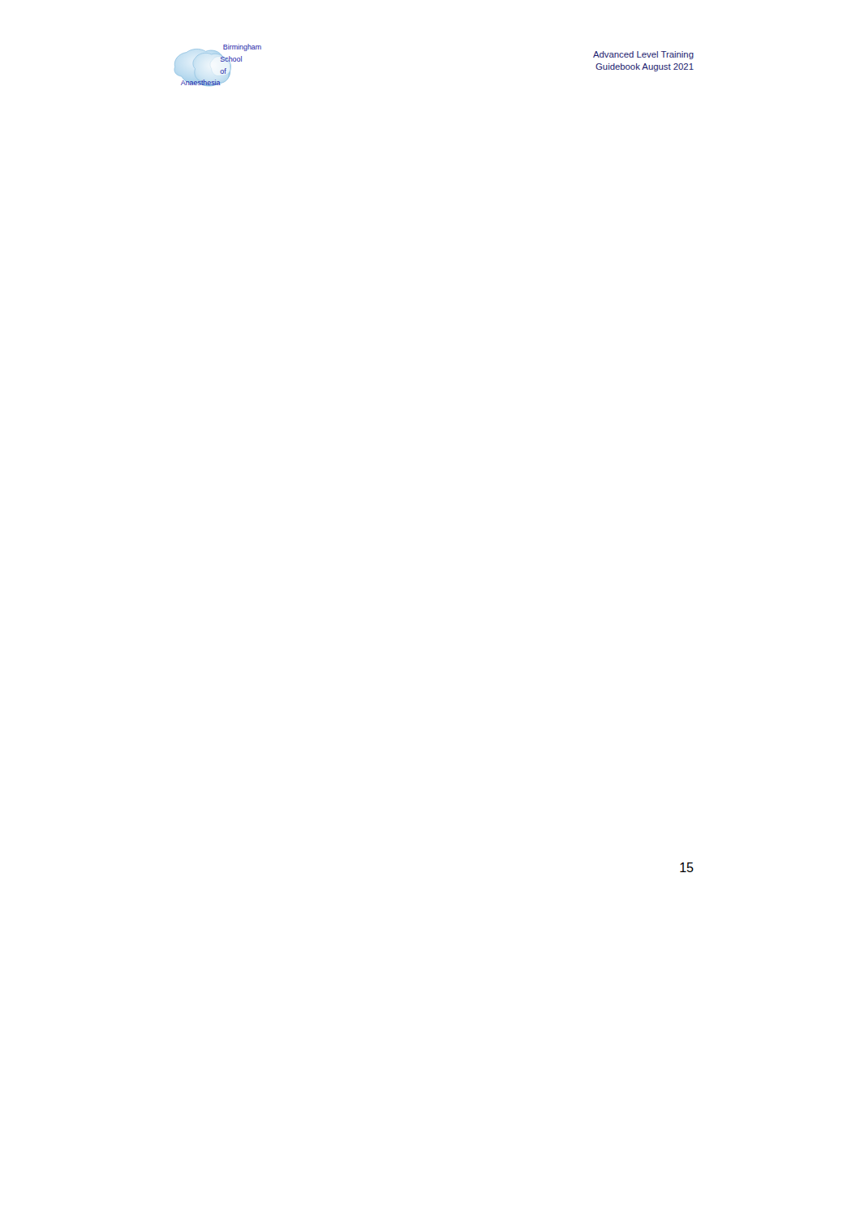Birmingham School of Anaesthesia Birmingham School of Anaesthesia
Advanced Level Training
Guidebook August 2021
15